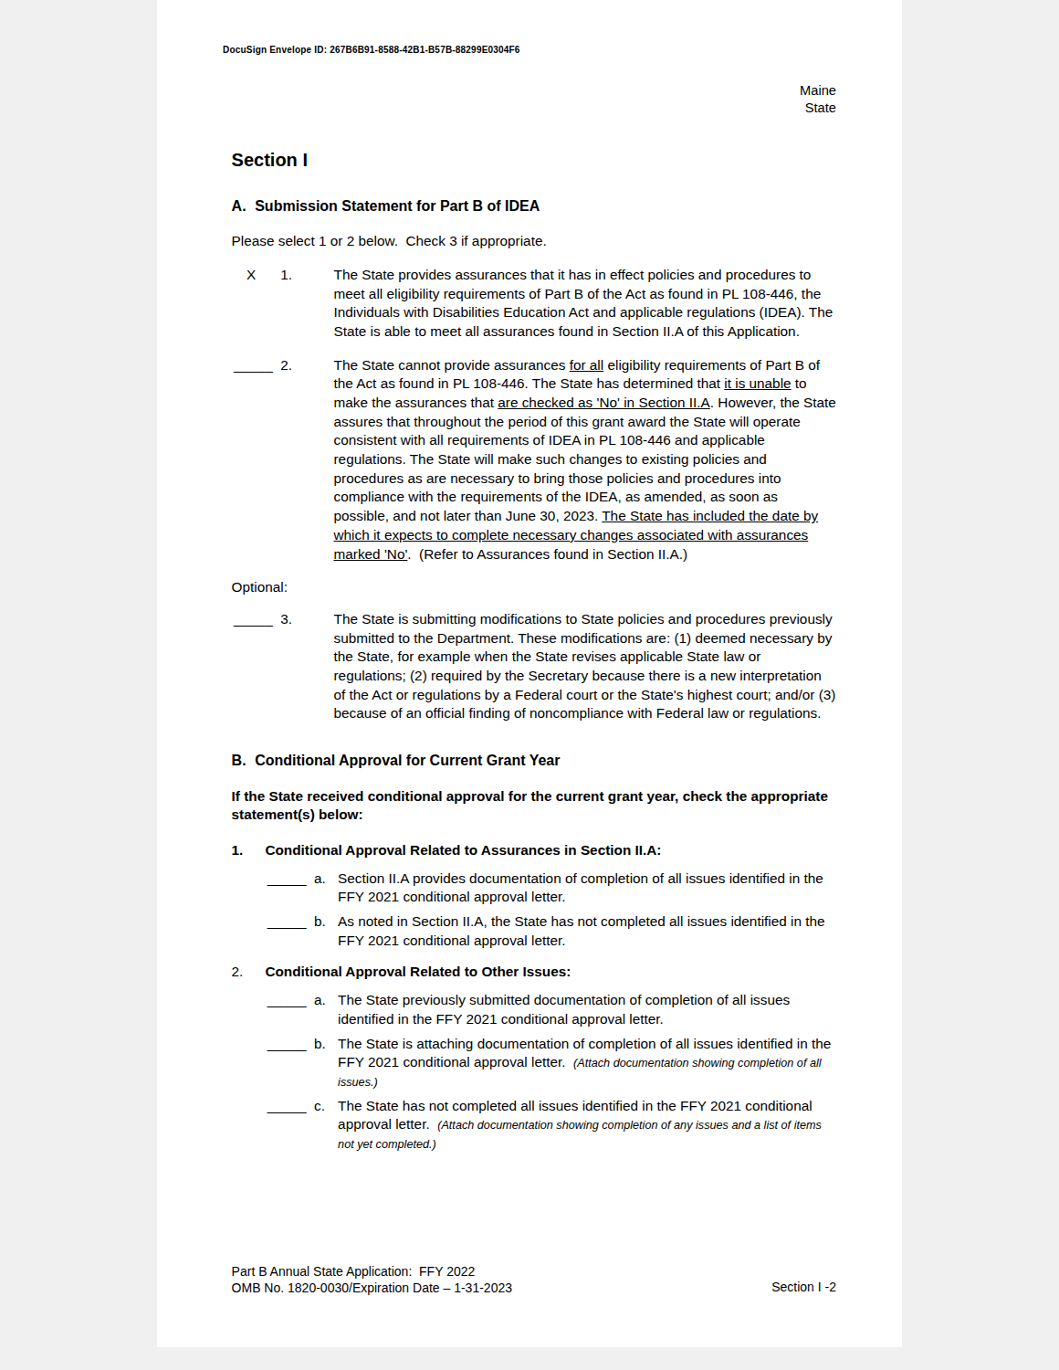DocuSign Envelope ID: 267B6B91-8588-42B1-B57B-88299E0304F6
Maine
State
Section I
A. Submission Statement for Part B of IDEA
Please select 1 or 2 below. Check 3 if appropriate.
X
1.
The State provides assurances that it has in effect policies and procedures to meet all eligibility requirements of Part B of the Act as found in PL 108-446, the Individuals with Disabilities Education Act and applicable regulations (IDEA). The State is able to meet all assurances found in Section II.A of this Application.
_____
2.
The State cannot provide assurances for all eligibility requirements of Part B of the Act as found in PL 108-446. The State has determined that it is unable to make the assurances that are checked as 'No' in Section II.A. However, the State assures that throughout the period of this grant award the State will operate consistent with all requirements of IDEA in PL 108-446 and applicable regulations. The State will make such changes to existing policies and procedures as are necessary to bring those policies and procedures into compliance with the requirements of the IDEA, as amended, as soon as possible, and not later than June 30, 2023. The State has included the date by which it expects to complete necessary changes associated with assurances marked 'No'. (Refer to Assurances found in Section II.A.)
Optional:
_____
3.
The State is submitting modifications to State policies and procedures previously submitted to the Department. These modifications are: (1) deemed necessary by the State, for example when the State revises applicable State law or regulations; (2) required by the Secretary because there is a new interpretation of the Act or regulations by a Federal court or the State's highest court; and/or (3) because of an official finding of noncompliance with Federal law or regulations.
B. Conditional Approval for Current Grant Year
If the State received conditional approval for the current grant year, check the appropriate statement(s) below:
1.
Conditional Approval Related to Assurances in Section II.A:
_____ a. Section II.A provides documentation of completion of all issues identified in the FFY 2021 conditional approval letter.
_____ b. As noted in Section II.A, the State has not completed all issues identified in the FFY 2021 conditional approval letter.
2.
Conditional Approval Related to Other Issues:
_____ a. The State previously submitted documentation of completion of all issues identified in the FFY 2021 conditional approval letter.
_____ b. The State is attaching documentation of completion of all issues identified in the FFY 2021 conditional approval letter. (Attach documentation showing completion of all issues.)
_____ c. The State has not completed all issues identified in the FFY 2021 conditional approval letter. (Attach documentation showing completion of any issues and a list of items not yet completed.)
Part B Annual State Application: FFY 2022
OMB No. 1820-0030/Expiration Date – 1-31-2023
Section I -2